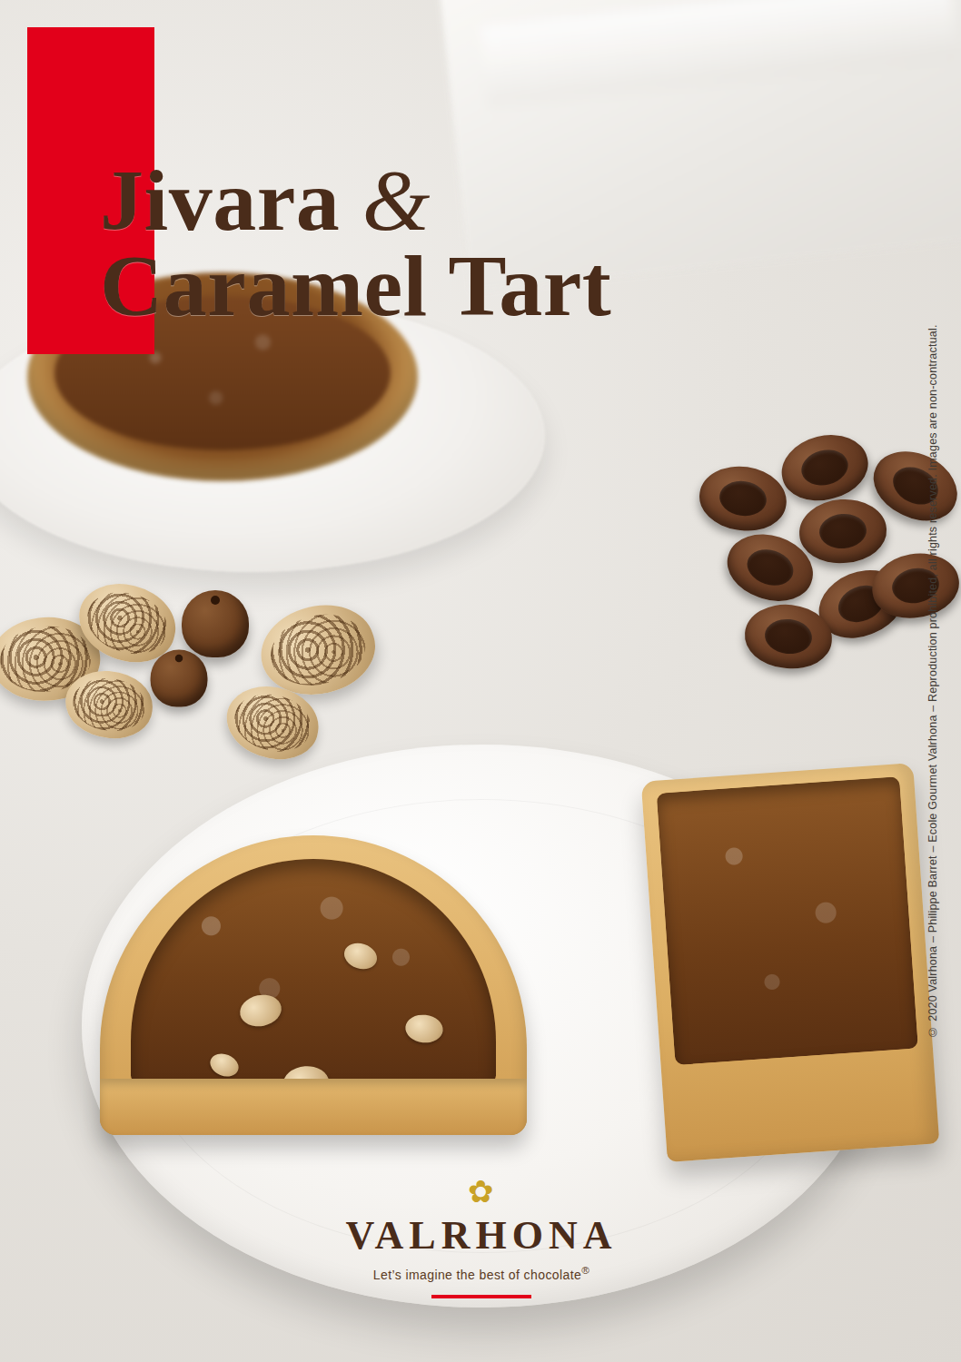Jivara & Caramel Tart
✿
VALRHONA
Let’s imagine the best of chocolate®
© 2020 Valrhona – Philippe Barret – Ecole Gourmet Valrhona – Reproduction prohibited, all rights reserved. Images are non-contractual.